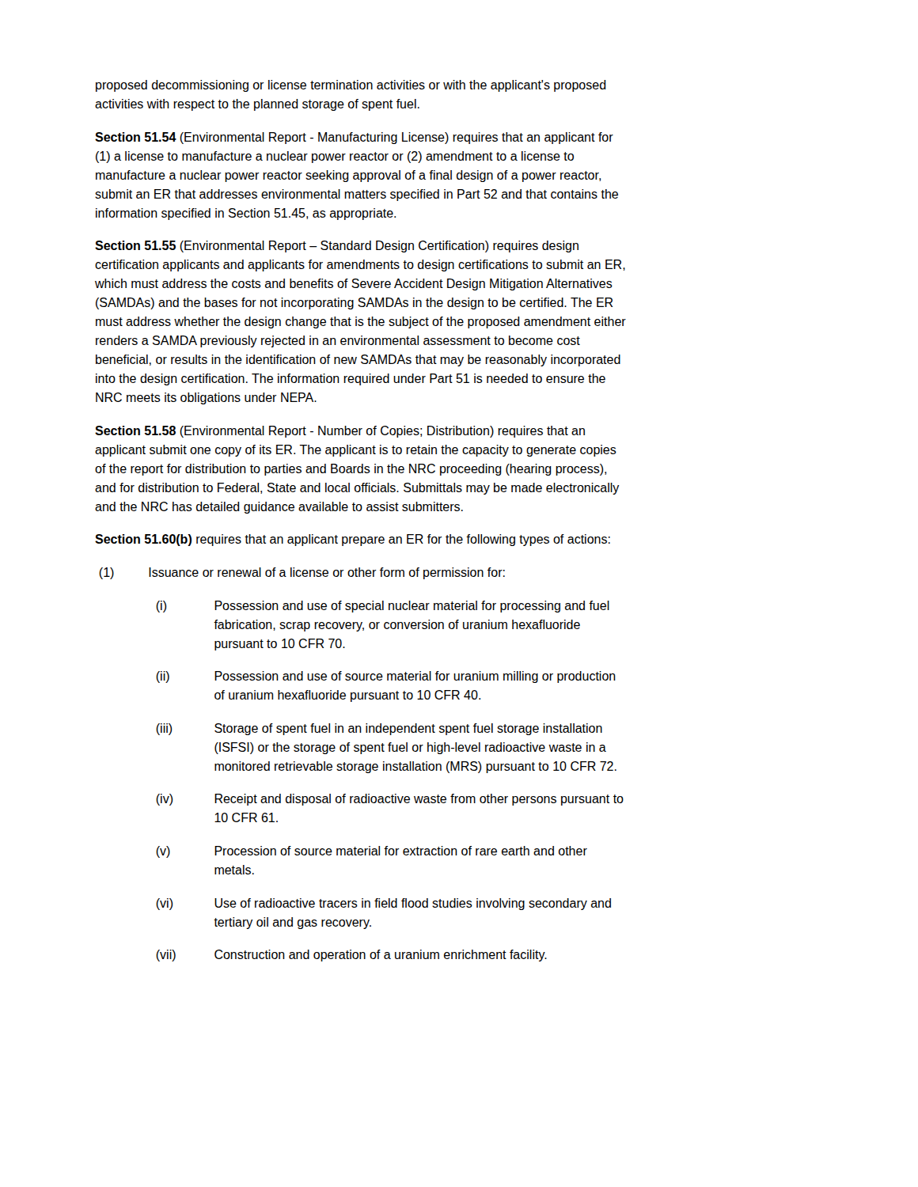proposed decommissioning or license termination activities or with the applicant's proposed activities with respect to the planned storage of spent fuel.
Section 51.54 (Environmental Report - Manufacturing License) requires that an applicant for (1) a license to manufacture a nuclear power reactor or (2) amendment to a license to manufacture a nuclear power reactor seeking approval of a final design of a power reactor, submit an ER that addresses environmental matters specified in Part 52 and that contains the information specified in Section 51.45, as appropriate.
Section 51.55 (Environmental Report – Standard Design Certification) requires design certification applicants and applicants for amendments to design certifications to submit an ER, which must address the costs and benefits of Severe Accident Design Mitigation Alternatives (SAMDAs) and the bases for not incorporating SAMDAs in the design to be certified. The ER must address whether the design change that is the subject of the proposed amendment either renders a SAMDA previously rejected in an environmental assessment to become cost beneficial, or results in the identification of new SAMDAs that may be reasonably incorporated into the design certification. The information required under Part 51 is needed to ensure the NRC meets its obligations under NEPA.
Section 51.58 (Environmental Report - Number of Copies; Distribution) requires that an applicant submit one copy of its ER. The applicant is to retain the capacity to generate copies of the report for distribution to parties and Boards in the NRC proceeding (hearing process), and for distribution to Federal, State and local officials. Submittals may be made electronically and the NRC has detailed guidance available to assist submitters.
Section 51.60(b) requires that an applicant prepare an ER for the following types of actions:
(1) Issuance or renewal of a license or other form of permission for:
(i) Possession and use of special nuclear material for processing and fuel fabrication, scrap recovery, or conversion of uranium hexafluoride pursuant to 10 CFR 70.
(ii) Possession and use of source material for uranium milling or production of uranium hexafluoride pursuant to 10 CFR 40.
(iii) Storage of spent fuel in an independent spent fuel storage installation (ISFSI) or the storage of spent fuel or high-level radioactive waste in a monitored retrievable storage installation (MRS) pursuant to 10 CFR 72.
(iv) Receipt and disposal of radioactive waste from other persons pursuant to 10 CFR 61.
(v) Procession of source material for extraction of rare earth and other metals.
(vi) Use of radioactive tracers in field flood studies involving secondary and tertiary oil and gas recovery.
(vii) Construction and operation of a uranium enrichment facility.